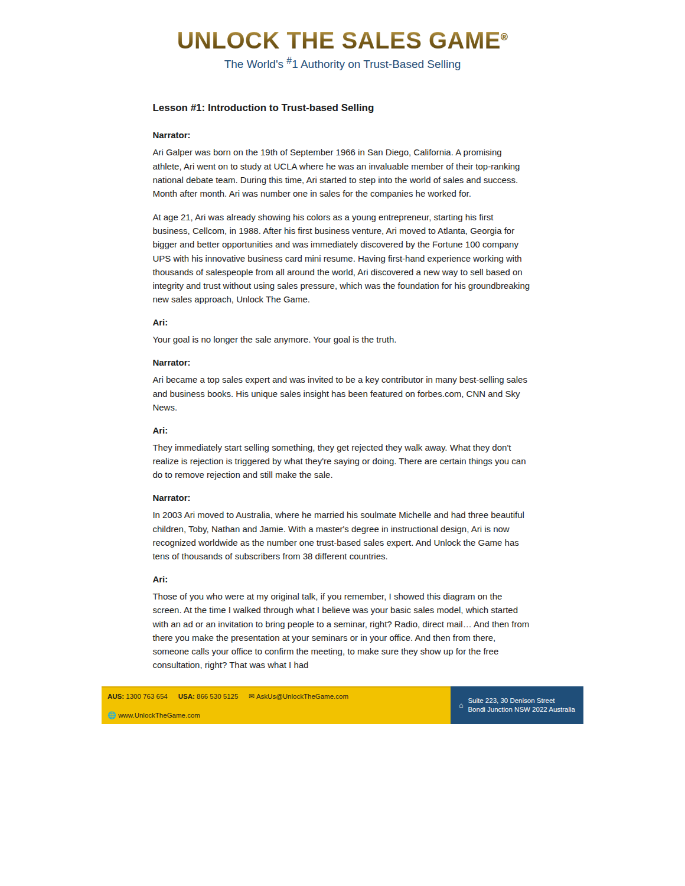UNLOCK THE SALES GAME®
The World's #1 Authority on Trust-Based Selling
Lesson #1: Introduction to Trust-based Selling
Narrator:
Ari Galper was born on the 19th of September 1966 in San Diego, California. A promising athlete, Ari went on to study at UCLA where he was an invaluable member of their top-ranking national debate team. During this time, Ari started to step into the world of sales and success. Month after month. Ari was number one in sales for the companies he worked for.
At age 21, Ari was already showing his colors as a young entrepreneur, starting his first business, Cellcom, in 1988. After his first business venture, Ari moved to Atlanta, Georgia for bigger and better opportunities and was immediately discovered by the Fortune 100 company UPS with his innovative business card mini resume. Having first-hand experience working with thousands of salespeople from all around the world, Ari discovered a new way to sell based on integrity and trust without using sales pressure, which was the foundation for his groundbreaking new sales approach, Unlock The Game.
Ari:
Your goal is no longer the sale anymore. Your goal is the truth.
Narrator:
Ari became a top sales expert and was invited to be a key contributor in many best-selling sales and business books. His unique sales insight has been featured on forbes.com, CNN and Sky News.
Ari:
They immediately start selling something, they get rejected they walk away. What they don't realize is rejection is triggered by what they're saying or doing. There are certain things you can do to remove rejection and still make the sale.
Narrator:
In 2003 Ari moved to Australia, where he married his soulmate Michelle and had three beautiful children, Toby, Nathan and Jamie. With a master's degree in instructional design, Ari is now recognized worldwide as the number one trust-based sales expert. And Unlock the Game has tens of thousands of subscribers from 38 different countries.
Ari:
Those of you who were at my original talk, if you remember, I showed this diagram on the screen. At the time I walked through what I believe was your basic sales model, which started with an ad or an invitation to bring people to a seminar, right? Radio, direct mail… And then from there you make the presentation at your seminars or in your office. And then from there, someone calls your office to confirm the meeting, to make sure they show up for the free consultation, right? That was what I had
AUS: 1300 763 654 USA: 866 530 5125 ✉ AskUs@UnlockTheGame.com 🌐 www.UnlockTheGame.com
⌂ Suite 223, 30 Denison Street
Bondi Junction NSW 2022 Australia